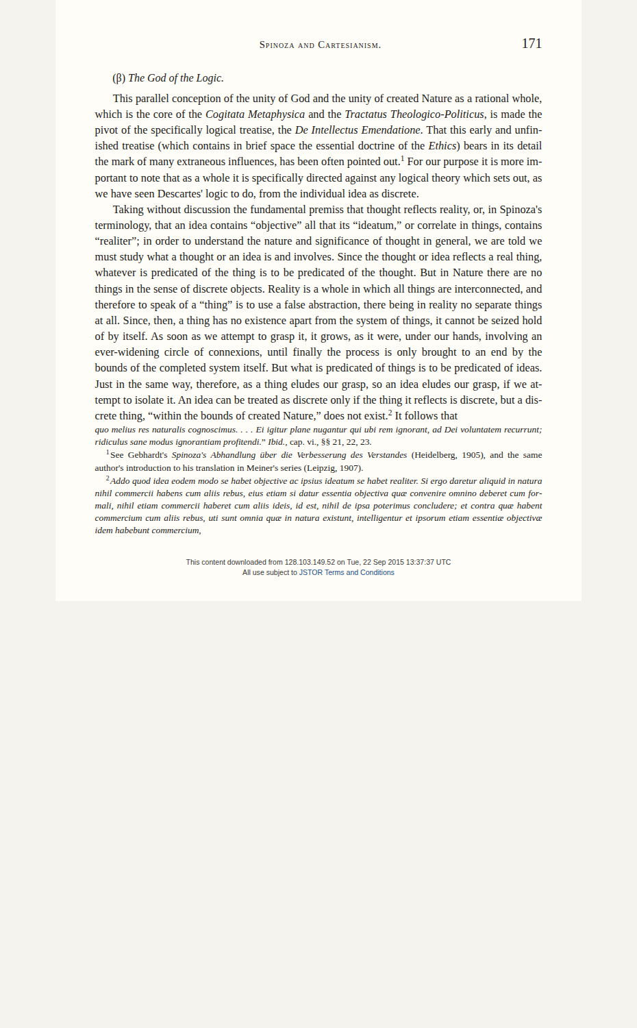Spinoza and Cartesianism. 171
(β) The God of the Logic.
This parallel conception of the unity of God and the unity of created Nature as a rational whole, which is the core of the Cogitata Metaphysica and the Tractatus Theologico-Politicus, is made the pivot of the specifically logical treatise, the De Intellectus Emendatione. That this early and unfinished treatise (which contains in brief space the essential doctrine of the Ethics) bears in its detail the mark of many extraneous influences, has been often pointed out.1 For our purpose it is more important to note that as a whole it is specifically directed against any logical theory which sets out, as we have seen Descartes' logic to do, from the individual idea as discrete.
Taking without discussion the fundamental premiss that thought reflects reality, or, in Spinoza's terminology, that an idea contains “objective” all that its “ideatum,” or correlate in things, contains “realiter”; in order to understand the nature and significance of thought in general, we are told we must study what a thought or an idea is and involves. Since the thought or idea reflects a real thing, whatever is predicated of the thing is to be predicated of the thought. But in Nature there are no things in the sense of discrete objects. Reality is a whole in which all things are interconnected, and therefore to speak of a “thing” is to use a false abstraction, there being in reality no separate things at all. Since, then, a thing has no existence apart from the system of things, it cannot be seized hold of by itself. As soon as we attempt to grasp it, it grows, as it were, under our hands, involving an ever-widening circle of connexions, until finally the process is only brought to an end by the bounds of the completed system itself. But what is predicated of things is to be predicated of ideas. Just in the same way, therefore, as a thing eludes our grasp, so an idea eludes our grasp, if we attempt to isolate it. An idea can be treated as discrete only if the thing it reflects is discrete, but a discrete thing, “within the bounds of created Nature,” does not exist.2 It follows that
quo melius res naturalis cognoscimus. . . . Ei igitur plane nugantur qui ubi rem ignorant, ad Dei voluntatem recurrunt; ridiculus sane modus ignorantiam profitendi.” Ibid., cap. vi., §§ 21, 22, 23.
1 See Gebhardt's Spinoza's Abhandlung über die Verbesserung des Verstandes (Heidelberg, 1905), and the same author's introduction to his translation in Meiner's series (Leipzig, 1907).
2 Addo quod idea eodem modo se habet objective ac ipsius ideatum se habet realiter. Si ergo daretur aliquid in natura nihil commercii habens cum aliis rebus, eius etiam si datur essentia objectiva quæ convenire omnino deberet cum formali, nihil etiam commercii haberet cum aliis ideis, id est, nihil de ipsa poterimus concludere; et contra quæ habent commercium cum aliis rebus, uti sunt omnia quæ in natura existunt, intelligentur et ipsorum etiam essentiæ objectivæ idem habebunt commercium,
This content downloaded from 128.103.149.52 on Tue, 22 Sep 2015 13:37:37 UTC
All use subject to JSTOR Terms and Conditions